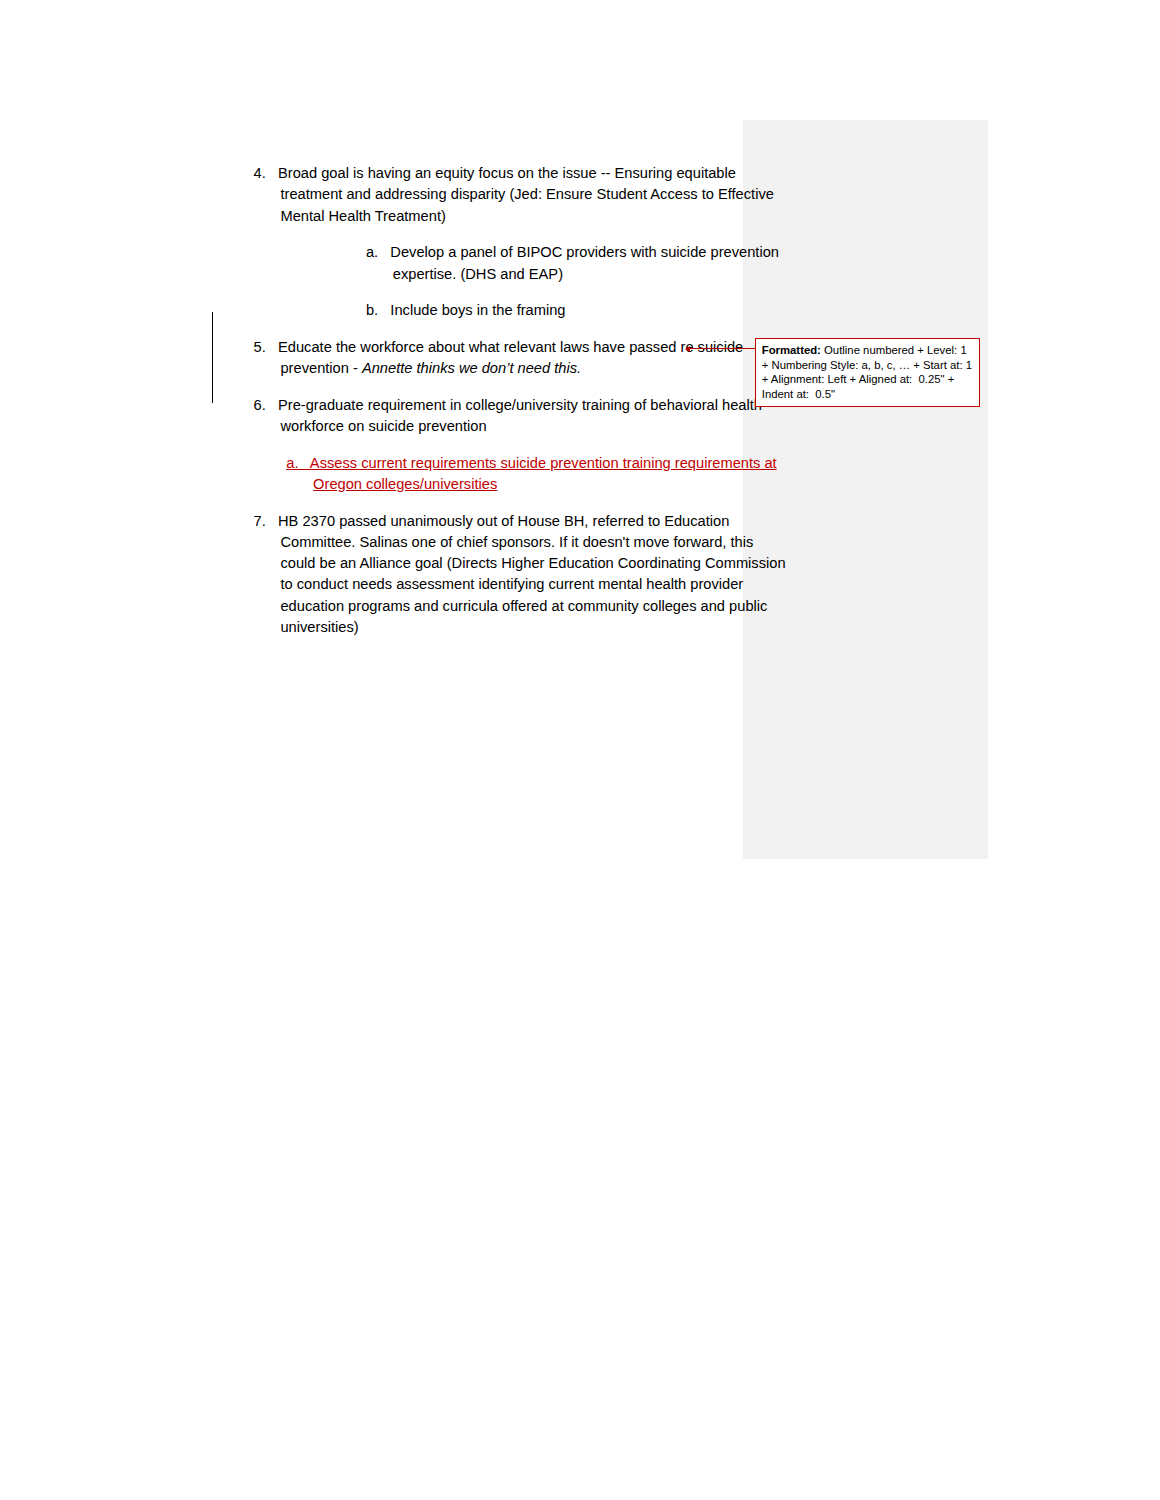Formatted: Outline numbered + Level: 1 + Numbering Style: a, b, c, … + Start at: 1 + Alignment: Left + Aligned at: 0.25" + Indent at: 0.5"
4. Broad goal is having an equity focus on the issue -- Ensuring equitable treatment and addressing disparity (Jed: Ensure Student Access to Effective Mental Health Treatment)
a. Develop a panel of BIPOC providers with suicide prevention expertise. (DHS and EAP)
b. Include boys in the framing
5. Educate the workforce about what relevant laws have passed re suicide prevention - Annette thinks we don’t need this.
6. Pre-graduate requirement in college/university training of behavioral health workforce on suicide prevention
a. Assess current requirements suicide prevention training requirements at Oregon colleges/universities
7. HB 2370 passed unanimously out of House BH, referred to Education Committee. Salinas one of chief sponsors. If it doesn't move forward, this could be an Alliance goal (Directs Higher Education Coordinating Commission to conduct needs assessment identifying current mental health provider education programs and curricula offered at community colleges and public universities)